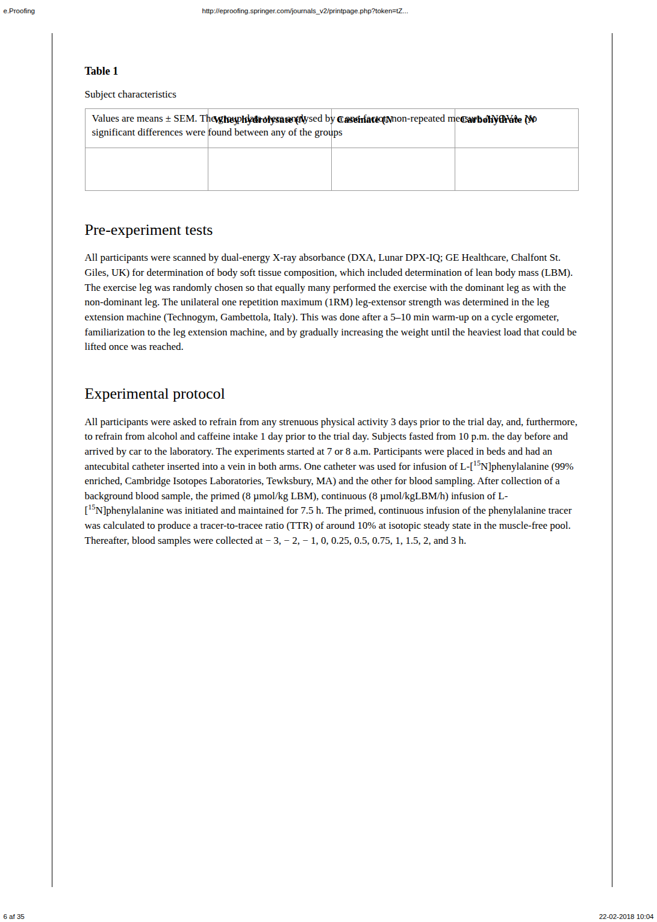e.Proofing http://eproofing.springer.com/journals_v2/printpage.php?token=tZ...
Table 1
Subject characteristics
| | Whey hydrolysate ( N | Caseinate ( N | Carbohydrate ( N |
| --- | --- | --- | --- |
Values are means ± SEM. The group data were analysed by a one-factor, non-repeated measure ANOVA. No significant differences were found between any of the groups
Pre-experiment tests
All participants were scanned by dual-energy X-ray absorbance (DXA, Lunar DPX-IQ; GE Healthcare, Chalfont St. Giles, UK) for determination of body soft tissue composition, which included determination of lean body mass (LBM). The exercise leg was randomly chosen so that equally many performed the exercise with the dominant leg as with the non-dominant leg. The unilateral one repetition maximum (1RM) leg-extensor strength was determined in the leg extension machine (Technogym, Gambettola, Italy). This was done after a 5–10 min warm-up on a cycle ergometer, familiarization to the leg extension machine, and by gradually increasing the weight until the heaviest load that could be lifted once was reached.
Experimental protocol
All participants were asked to refrain from any strenuous physical activity 3 days prior to the trial day, and, furthermore, to refrain from alcohol and caffeine intake 1 day prior to the trial day. Subjects fasted from 10 p.m. the day before and arrived by car to the laboratory. The experiments started at 7 or 8 a.m. Participants were placed in beds and had an antecubital catheter inserted into a vein in both arms. One catheter was used for infusion of L-[15N]phenylalanine (99% enriched, Cambridge Isotopes Laboratories, Tewksbury, MA) and the other for blood sampling. After collection of a background blood sample, the primed (8 µmol/kg LBM), continuous (8 µmol/kgLBM/h) infusion of L-[15N]phenylalanine was initiated and maintained for 7.5 h. The primed, continuous infusion of the phenylalanine tracer was calculated to produce a tracer-to-tracee ratio (TTR) of around 10% at isotopic steady state in the muscle-free pool. Thereafter, blood samples were collected at − 3, − 2, − 1, 0, 0.25, 0.5, 0.75, 1, 1.5, 2, and 3 h.
6 af 35 22-02-2018 10:04